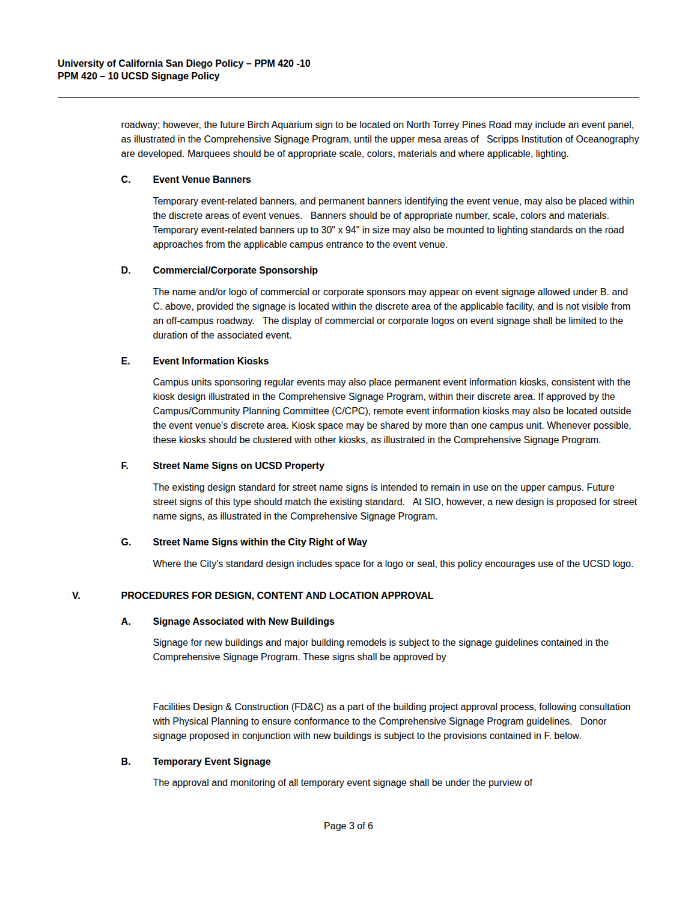University of California San Diego Policy – PPM 420 -10
PPM 420 – 10 UCSD Signage Policy
roadway; however, the future Birch Aquarium sign to be located on North Torrey Pines Road may include an event panel, as illustrated in the Comprehensive Signage Program, until the upper mesa areas of Scripps Institution of Oceanography are developed. Marquees should be of appropriate scale, colors, materials and where applicable, lighting.
C. Event Venue Banners
Temporary event-related banners, and permanent banners identifying the event venue, may also be placed within the discrete areas of event venues. Banners should be of appropriate number, scale, colors and materials. Temporary event-related banners up to 30" x 94" in size may also be mounted to lighting standards on the road approaches from the applicable campus entrance to the event venue.
D. Commercial/Corporate Sponsorship
The name and/or logo of commercial or corporate sponsors may appear on event signage allowed under B. and C. above, provided the signage is located within the discrete area of the applicable facility, and is not visible from an off-campus roadway. The display of commercial or corporate logos on event signage shall be limited to the duration of the associated event.
E. Event Information Kiosks
Campus units sponsoring regular events may also place permanent event information kiosks, consistent with the kiosk design illustrated in the Comprehensive Signage Program, within their discrete area. If approved by the Campus/Community Planning Committee (C/CPC), remote event information kiosks may also be located outside the event venue's discrete area. Kiosk space may be shared by more than one campus unit. Whenever possible, these kiosks should be clustered with other kiosks, as illustrated in the Comprehensive Signage Program.
F. Street Name Signs on UCSD Property
The existing design standard for street name signs is intended to remain in use on the upper campus. Future street signs of this type should match the existing standard. At SIO, however, a new design is proposed for street name signs, as illustrated in the Comprehensive Signage Program.
G. Street Name Signs within the City Right of Way
Where the City's standard design includes space for a logo or seal, this policy encourages use of the UCSD logo.
V. PROCEDURES FOR DESIGN, CONTENT AND LOCATION APPROVAL
A. Signage Associated with New Buildings
Signage for new buildings and major building remodels is subject to the signage guidelines contained in the Comprehensive Signage Program. These signs shall be approved by
Facilities Design & Construction (FD&C) as a part of the building project approval process, following consultation with Physical Planning to ensure conformance to the Comprehensive Signage Program guidelines. Donor signage proposed in conjunction with new buildings is subject to the provisions contained in F. below.
B. Temporary Event Signage
The approval and monitoring of all temporary event signage shall be under the purview of
Page 3 of 6